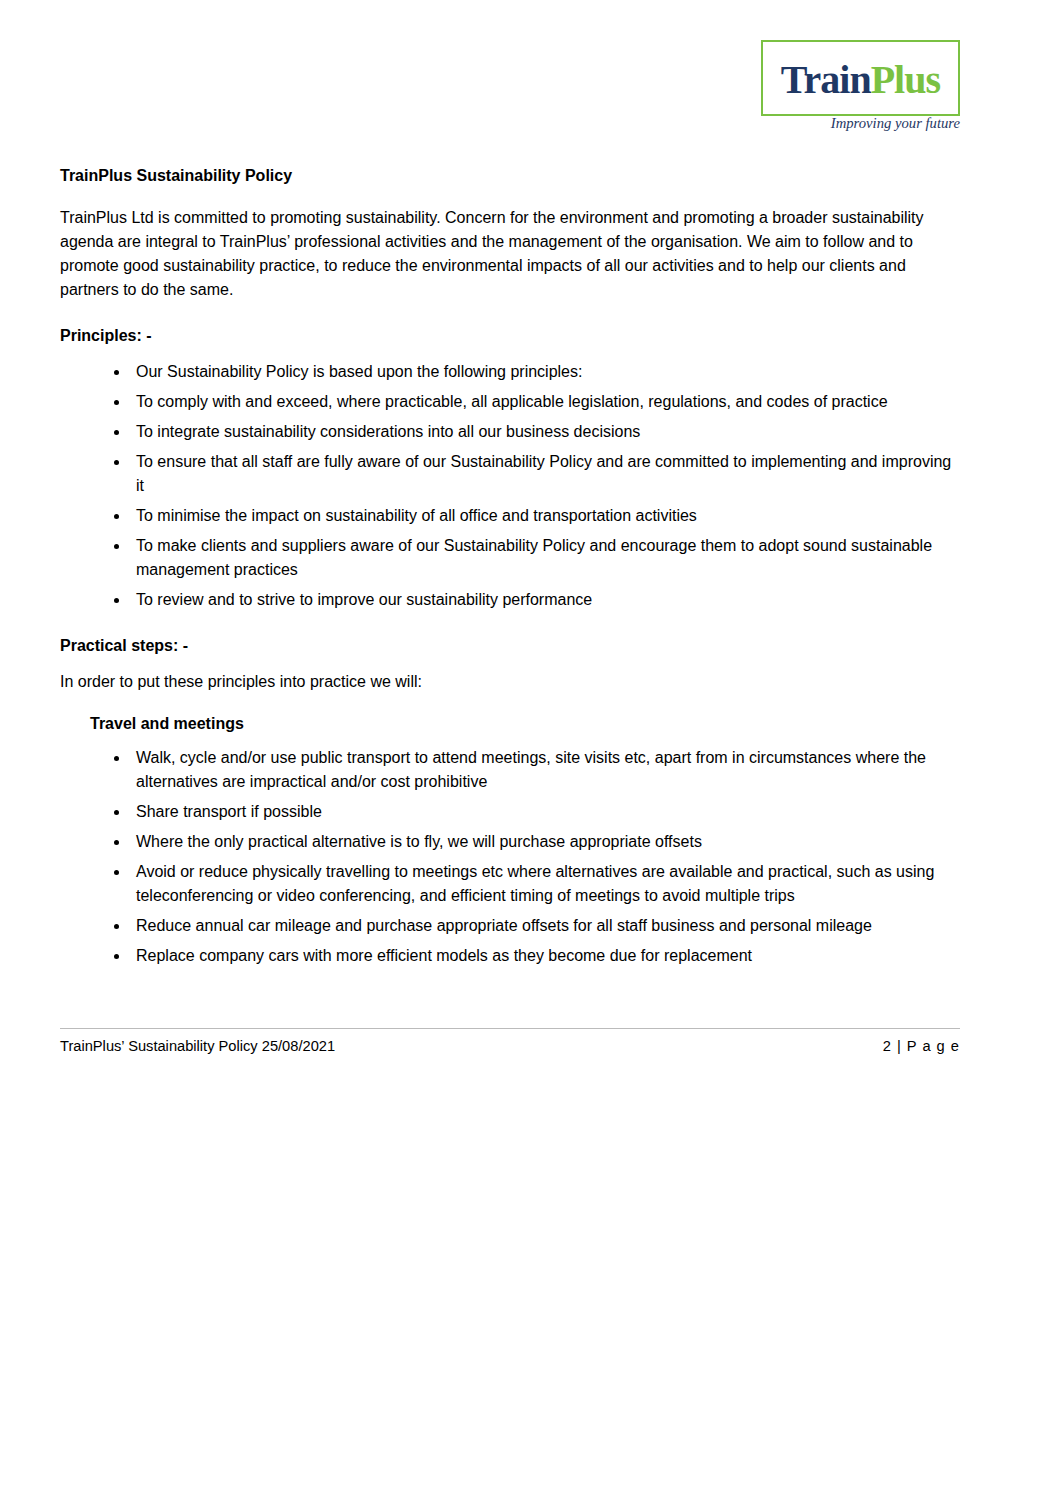TrainPlus
Improving your future
TrainPlus Sustainability Policy
TrainPlus Ltd is committed to promoting sustainability. Concern for the environment and promoting a broader sustainability agenda are integral to TrainPlus’ professional activities and the management of the organisation. We aim to follow and to promote good sustainability practice, to reduce the environmental impacts of all our activities and to help our clients and partners to do the same.
Principles: -
Our Sustainability Policy is based upon the following principles:
To comply with and exceed, where practicable, all applicable legislation, regulations, and codes of practice
To integrate sustainability considerations into all our business decisions
To ensure that all staff are fully aware of our Sustainability Policy and are committed to implementing and improving it
To minimise the impact on sustainability of all office and transportation activities
To make clients and suppliers aware of our Sustainability Policy and encourage them to adopt sound sustainable management practices
To review and to strive to improve our sustainability performance
Practical steps: -
In order to put these principles into practice we will:
Travel and meetings
Walk, cycle and/or use public transport to attend meetings, site visits etc, apart from in circumstances where the alternatives are impractical and/or cost prohibitive
Share transport if possible
Where the only practical alternative is to fly, we will purchase appropriate offsets
Avoid or reduce physically travelling to meetings etc where alternatives are available and practical, such as using teleconferencing or video conferencing, and efficient timing of meetings to avoid multiple trips
Reduce annual car mileage and purchase appropriate offsets for all staff business and personal mileage
Replace company cars with more efficient models as they become due for replacement
TrainPlus’ Sustainability Policy 25/08/2021 2 | P a g e